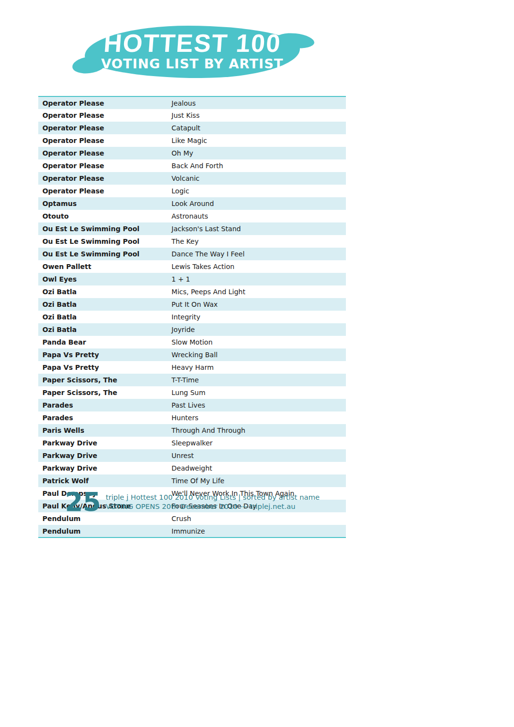HOTTEST 100
Voting List by Artist
| Operator Please | Jealous |
| Operator Please | Just Kiss |
| Operator Please | Catapult |
| Operator Please | Like Magic |
| Operator Please | Oh My |
| Operator Please | Back And Forth |
| Operator Please | Volcanic |
| Operator Please | Logic |
| Optamus | Look Around |
| Otouto | Astronauts |
| Ou Est Le Swimming Pool | Jackson's Last Stand |
| Ou Est Le Swimming Pool | The Key |
| Ou Est Le Swimming Pool | Dance The Way I Feel |
| Owen Pallett | Lewis Takes Action |
| Owl Eyes | 1 + 1 |
| Ozi Batla | Mics, Peeps And Light |
| Ozi Batla | Put It On Wax |
| Ozi Batla | Integrity |
| Ozi Batla | Joyride |
| Panda Bear | Slow Motion |
| Papa Vs Pretty | Wrecking Ball |
| Papa Vs Pretty | Heavy Harm |
| Paper Scissors, The | T-T-Time |
| Paper Scissors, The | Lung Sum |
| Parades | Past Lives |
| Parades | Hunters |
| Paris Wells | Through And Through |
| Parkway Drive | Sleepwalker |
| Parkway Drive | Unrest |
| Parkway Drive | Deadweight |
| Patrick Wolf | Time Of My Life |
| Paul Dempsey | We'll Never Work In This Town Again |
| Paul Kelly/Angus Stone | Four Seasons In One Day |
| Pendulum | Crush |
| Pendulum | Immunize |
25
triple j Hottest 100 2010 Voting Lists | sorted by artist name
VOTING OPENS 20th December 2010 --- triplej.net.au